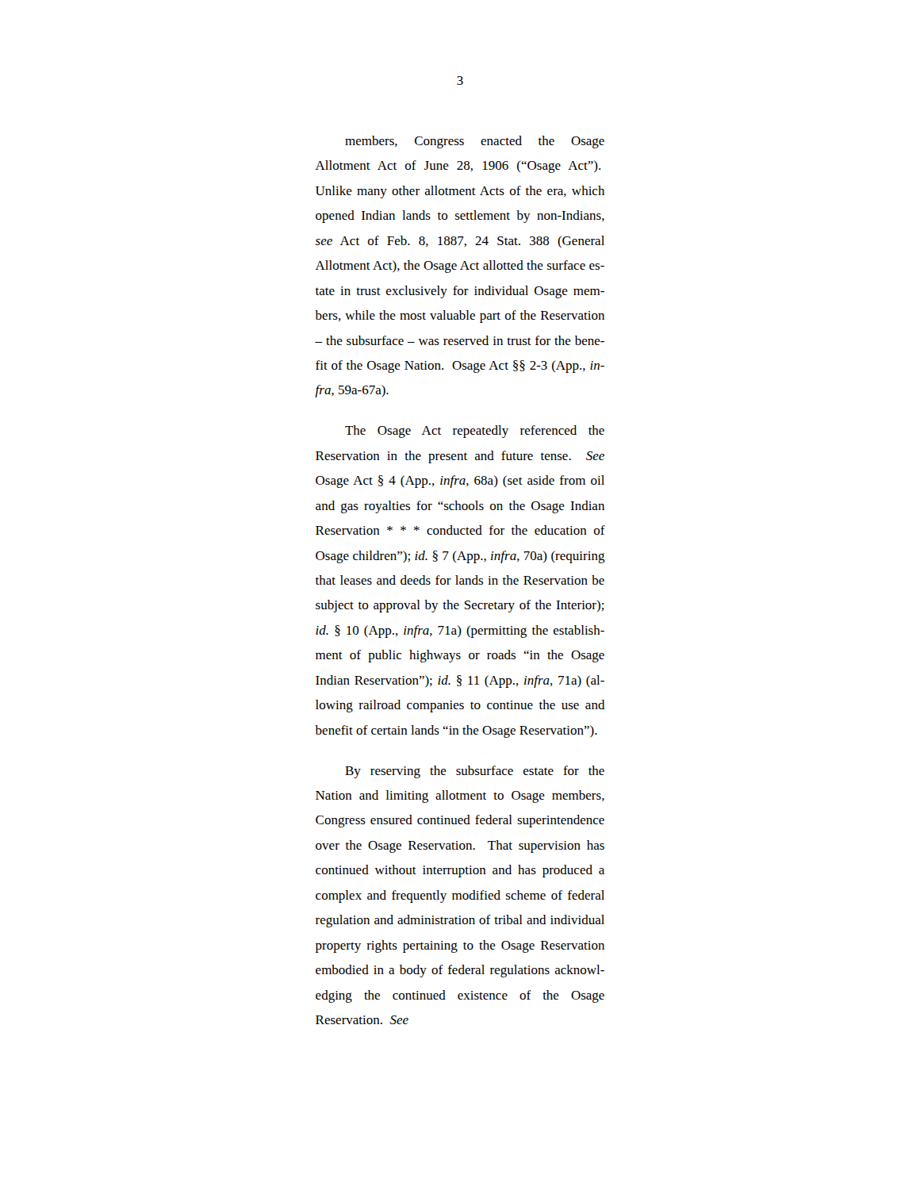3
members, Congress enacted the Osage Allotment Act of June 28, 1906 (“Osage Act”). Unlike many other allotment Acts of the era, which opened Indian lands to settlement by non-Indians, see Act of Feb. 8, 1887, 24 Stat. 388 (General Allotment Act), the Osage Act allotted the surface estate in trust exclusively for individual Osage members, while the most valuable part of the Reservation – the subsurface – was reserved in trust for the benefit of the Osage Nation. Osage Act §§ 2-3 (App., infra, 59a-67a).
The Osage Act repeatedly referenced the Reservation in the present and future tense. See Osage Act § 4 (App., infra, 68a) (set aside from oil and gas royalties for “schools on the Osage Indian Reservation * * * conducted for the education of Osage children”); id. § 7 (App., infra, 70a) (requiring that leases and deeds for lands in the Reservation be subject to approval by the Secretary of the Interior); id. § 10 (App., infra, 71a) (permitting the establishment of public highways or roads “in the Osage Indian Reservation”); id. § 11 (App., infra, 71a) (allowing railroad companies to continue the use and benefit of certain lands “in the Osage Reservation”).
By reserving the subsurface estate for the Nation and limiting allotment to Osage members, Congress ensured continued federal superintendence over the Osage Reservation. That supervision has continued without interruption and has produced a complex and frequently modified scheme of federal regulation and administration of tribal and individual property rights pertaining to the Osage Reservation embodied in a body of federal regulations acknowledging the continued existence of the Osage Reservation. See